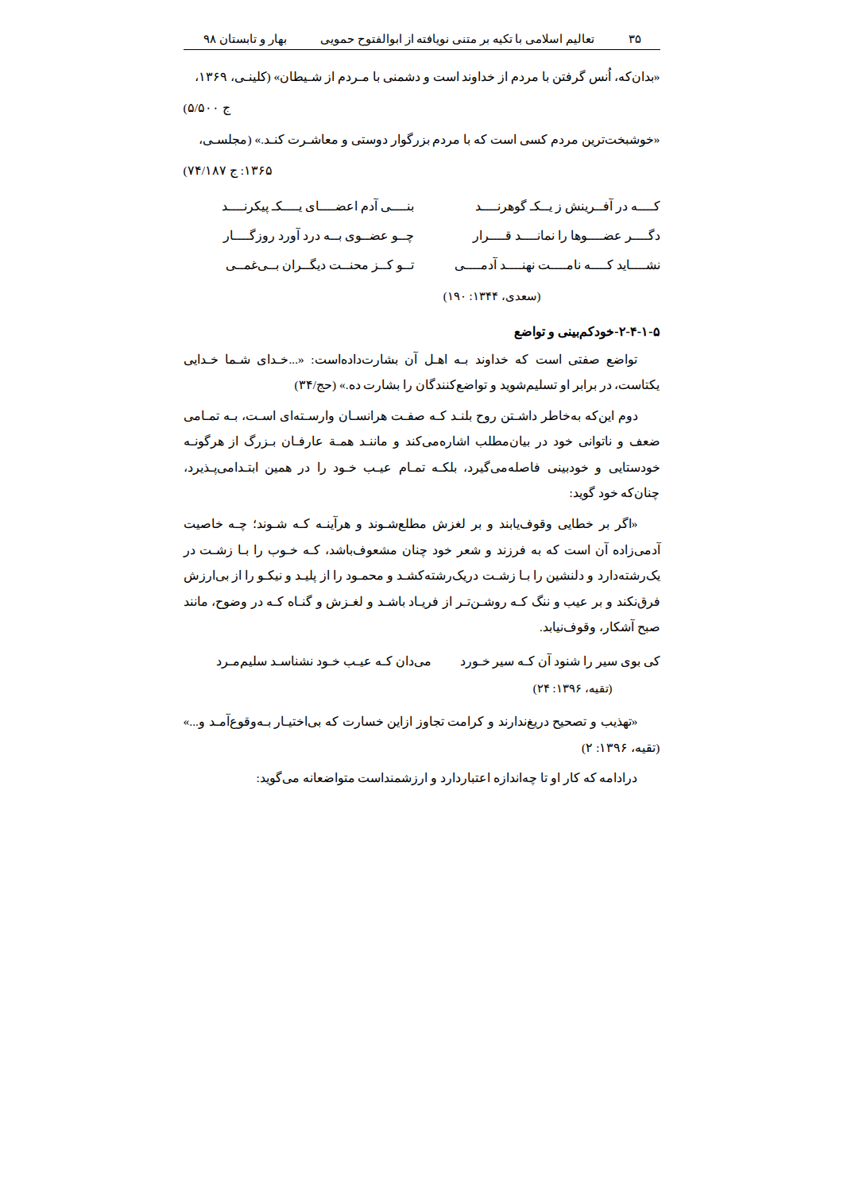۳۵ تعالیم اسلامی با تکیه بر متنی نویافته از ابوالفتوح حمویی بهار و تابستان ۹۸
«بدان‌که، اُنس گرفتن با مردم از خداوند است و دشمنی با مـردم از شـیطان» (کلینـی، ۱۳۶۹،
ج ۵/۵۰۰)
«خوشبخت‌ترین مردم کسی است که با مردم بزرگوار دوستی و معاشـرت کنـد.» (مجلسـی،
۱۳۶۵: ج ۷۴/۱۸۷)
| کــــه در آفــرینش ز یــکـ گوهرنــــد | بنــــی آدم اعضــــای یــــکـ پیکرنــــد |
| دگــــر عضــــوها را نمانــــد قــــرار | چــو عضــوی بــه درد آورد روزگــــار |
| نشــــاید کــــه نامــــت نهنــــد آدمــــی | تــو کــز محنــت دیگــران بــی‌غمــی |
(سعدی، ۱۳۴۴: ۱۹۰)
۲-۴-۱-۵-خودکم‌بینی و تواضع
تواضع صفتی است که خداوند بـه اهـل آن بشارت‌داده‌است: «...خـدای شـما خـدایی یکتاست، در برابر او تسلیم‌شوید و تواضع‌کنندگان را بشارت ده.» (حج/۳۴)
دوم این‌که به‌خاطر داشـتن روح بلنـد کـه صفـت هرانسـان وارسـته‌ای اسـت، بـه تمـامی ضعف و ناتوانی خود در بیان‌مطلب اشاره‌می‌کند و ماننـد همـة عارفـان بـزرگ از هرگونـه خودستایی و خودبینی فاصله‌می‌گیرد، بلکـه تمـام عیـب خـود را در همین ابتـدا‌می‌پـذیرد، چنان‌که خود گوید:
«اگر بر خطایی وقوف‌یابند و بر لغزش مطلع‌شـوند و هرآینـه کـه شـوند؛ چـه خاصیت آدمی‌زاده آن است که به فرزند و شعر خود چنان مشعوف‌باشد، کـه خـوب را بـا زشـت در یک‌رشته‌دارد و دلنشین را بـا زشـت دریک‌رشته‌کشـد و محمـود را از پلیـد و نیکـو را از بی‌ارزش فرق‌نکند و بر عیب و ننگ کـه روشـن‌تـر از فریـاد باشـد و لغـزش و گنـاه کـه در وضوح، مانند صبح آشکار، وقوف‌نیابد.
| کی بوی سیر را شنود آن کـه سیر خـورد | می‌دان کـه عیـب خـود نشناسـد سلیم‌مـرد |
(تقیه، ۱۳۹۶: ۲۴)
«تهذیب و تصحیح دریغ‌ندارند و کرامت تجاوز ازاین خسارت که بی‌اختیـار بـه‌وقوع‌آمـد و...» (تقیه، ۱۳۹۶: ۲)
درادامه که کار او تا چه‌اندازه اعتباردارد و ارزشمنداست متواضعانه می‌گوید: